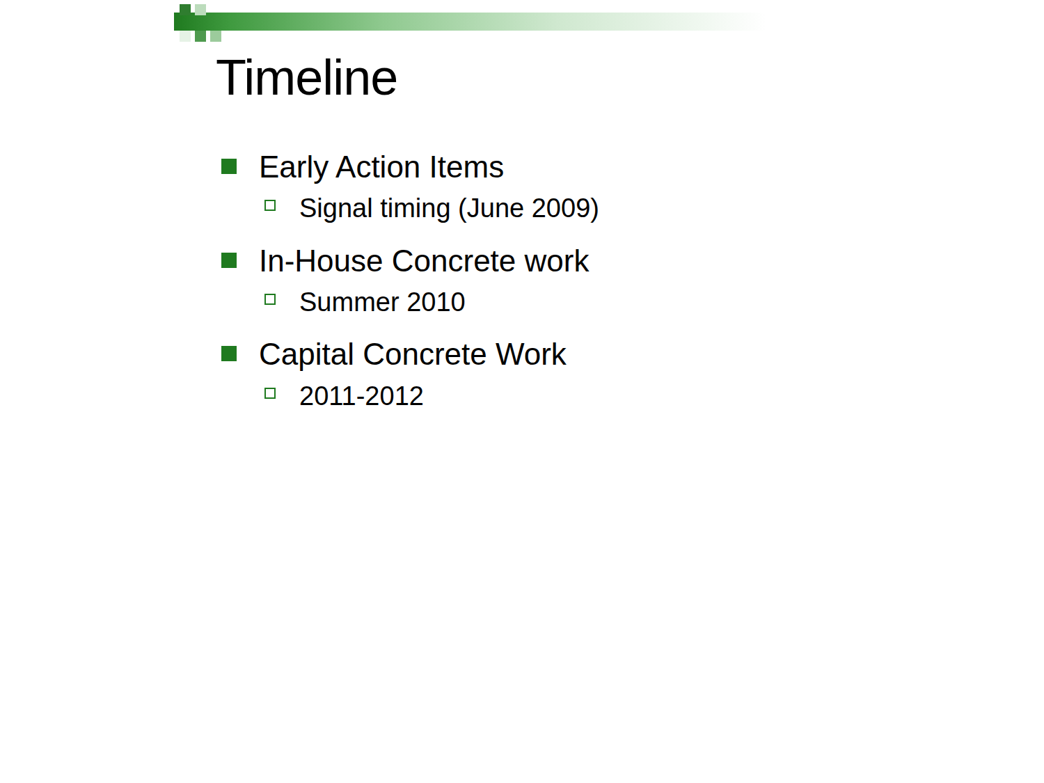Timeline
Early Action Items
Signal timing (June 2009)
In-House Concrete work
Summer 2010
Capital Concrete Work
2011-2012